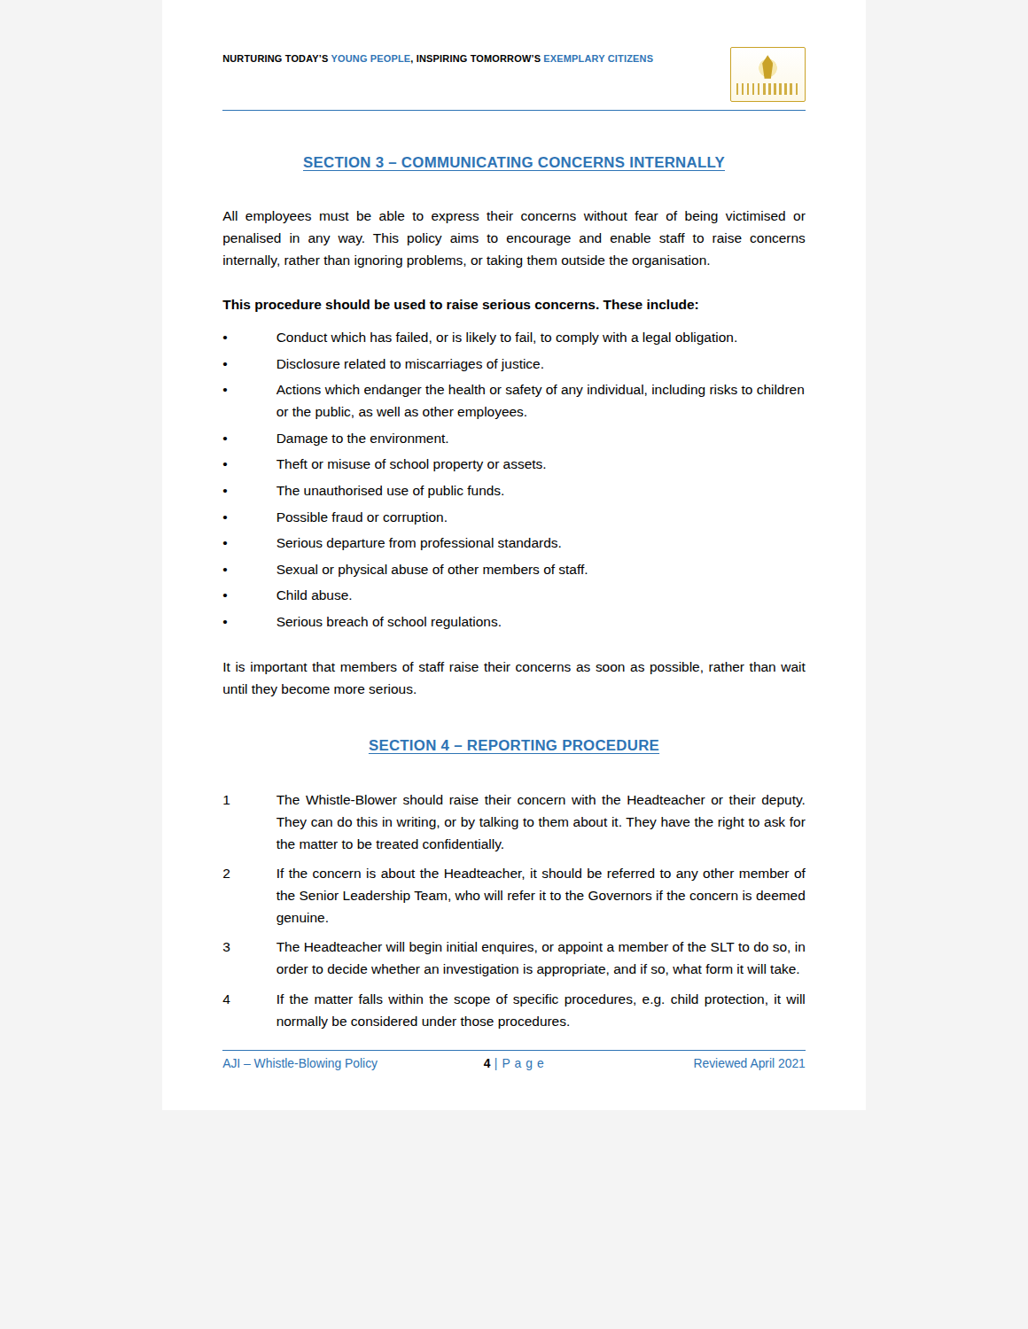Nurturing today’s young people, inspiring tomorrow’s exemplary citizens
SECTION 3 – COMMUNICATING CONCERNS INTERNALLY
All employees must be able to express their concerns without fear of being victimised or penalised in any way. This policy aims to encourage and enable staff to raise concerns internally, rather than ignoring problems, or taking them outside the organisation.
This procedure should be used to raise serious concerns. These include:
Conduct which has failed, or is likely to fail, to comply with a legal obligation.
Disclosure related to miscarriages of justice.
Actions which endanger the health or safety of any individual, including risks to children or the public, as well as other employees.
Damage to the environment.
Theft or misuse of school property or assets.
The unauthorised use of public funds.
Possible fraud or corruption.
Serious departure from professional standards.
Sexual or physical abuse of other members of staff.
Child abuse.
Serious breach of school regulations.
It is important that members of staff raise their concerns as soon as possible, rather than wait until they become more serious.
SECTION 4 – REPORTING PROCEDURE
The Whistle-Blower should raise their concern with the Headteacher or their deputy. They can do this in writing, or by talking to them about it. They have the right to ask for the matter to be treated confidentially.
If the concern is about the Headteacher, it should be referred to any other member of the Senior Leadership Team, who will refer it to the Governors if the concern is deemed genuine.
The Headteacher will begin initial enquires, or appoint a member of the SLT to do so, in order to decide whether an investigation is appropriate, and if so, what form it will take.
If the matter falls within the scope of specific procedures, e.g. child protection, it will normally be considered under those procedures.
AJI – Whistle-Blowing Policy
4 | P a g e
Reviewed April 2021